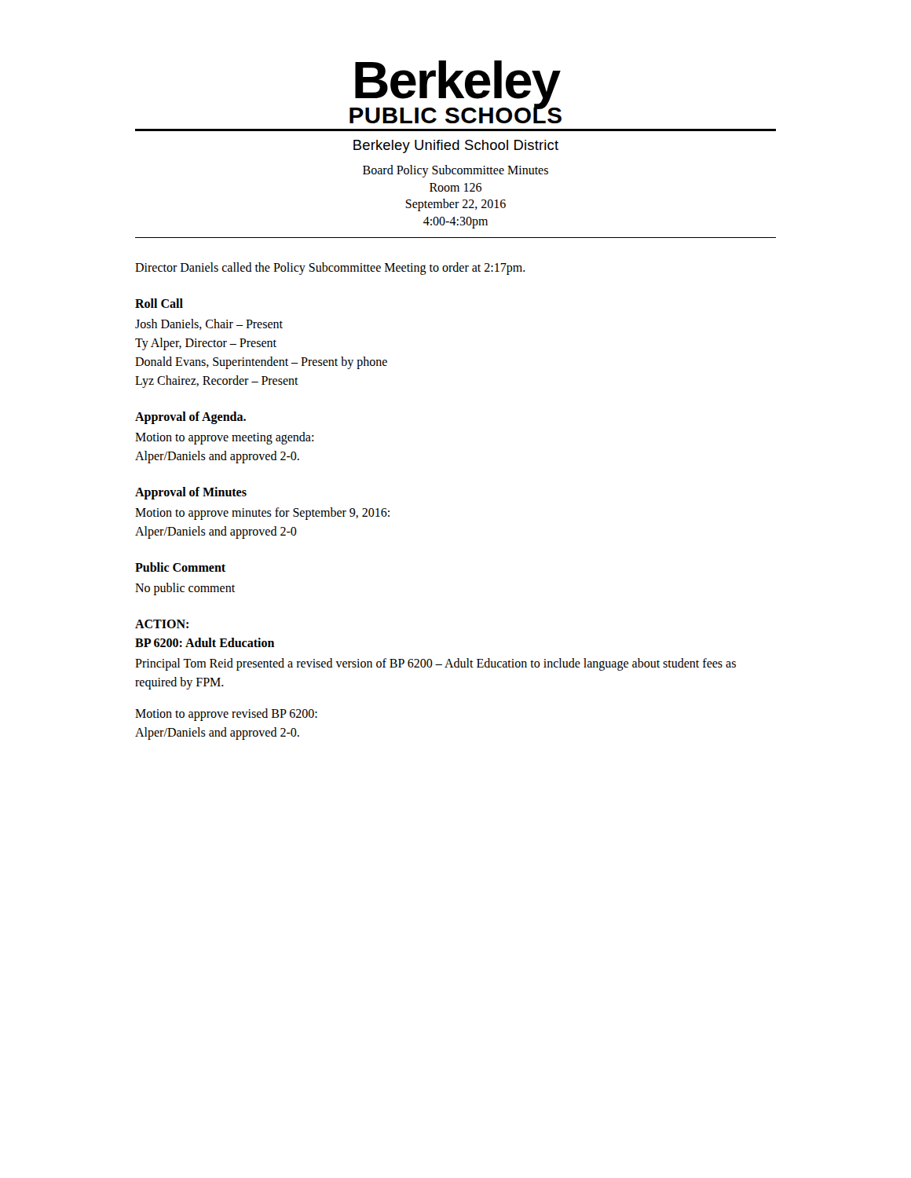Berkeley
PUBLIC SCHOOLS
Berkeley Unified School District
Board Policy Subcommittee Minutes
Room 126
September 22, 2016
4:00-4:30pm
Director Daniels called the Policy Subcommittee Meeting to order at 2:17pm.
Roll Call
Josh Daniels, Chair – Present
Ty Alper, Director – Present
Donald Evans, Superintendent – Present by phone
Lyz Chairez, Recorder – Present
Approval of Agenda.
Motion to approve meeting agenda:
Alper/Daniels and approved 2-0.
Approval of Minutes
Motion to approve minutes for September 9, 2016:
Alper/Daniels and approved 2-0
Public Comment
No public comment
ACTION:
BP 6200: Adult Education
Principal Tom Reid presented a revised version of BP 6200 – Adult Education to include language about student fees as required by FPM.
Motion to approve revised BP 6200:
Alper/Daniels and approved 2-0.